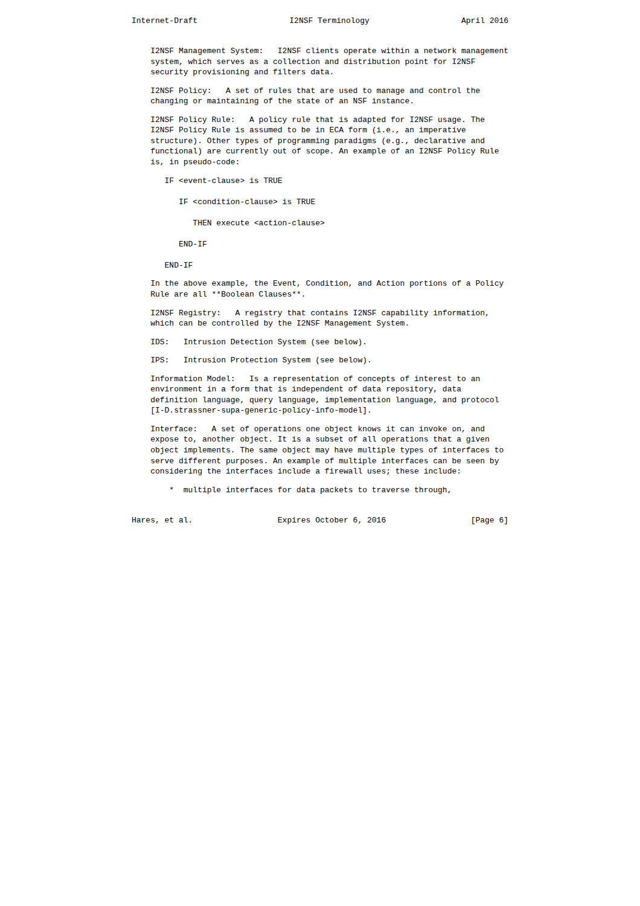Internet-Draft I2NSF Terminology April 2016
I2NSF Management System: I2NSF clients operate within a network management system, which serves as a collection and distribution point for I2NSF security provisioning and filters data.
I2NSF Policy: A set of rules that are used to manage and control the changing or maintaining of the state of an NSF instance.
I2NSF Policy Rule: A policy rule that is adapted for I2NSF usage. The I2NSF Policy Rule is assumed to be in ECA form (i.e., an imperative structure). Other types of programming paradigms (e.g., declarative and functional) are currently out of scope. An example of an I2NSF Policy Rule is, in pseudo-code:
   IF <event-clause> is TRUE

      IF <condition-clause> is TRUE

         THEN execute <action-clause>

      END-IF

   END-IF
In the above example, the Event, Condition, and Action portions of a Policy Rule are all **Boolean Clauses**.
I2NSF Registry: A registry that contains I2NSF capability information, which can be controlled by the I2NSF Management System.
IDS: Intrusion Detection System (see below).
IPS: Intrusion Protection System (see below).
Information Model: Is a representation of concepts of interest to an environment in a form that is independent of data repository, data definition language, query language, implementation language, and protocol [I-D.strassner-supa-generic-policy-info-model].
Interface: A set of operations one object knows it can invoke on, and expose to, another object. It is a subset of all operations that a given object implements. The same object may have multiple types of interfaces to serve different purposes. An example of multiple interfaces can be seen by considering the interfaces include a firewall uses; these include:
multiple interfaces for data packets to traverse through,
Hares, et al. Expires October 6, 2016 [Page 6]